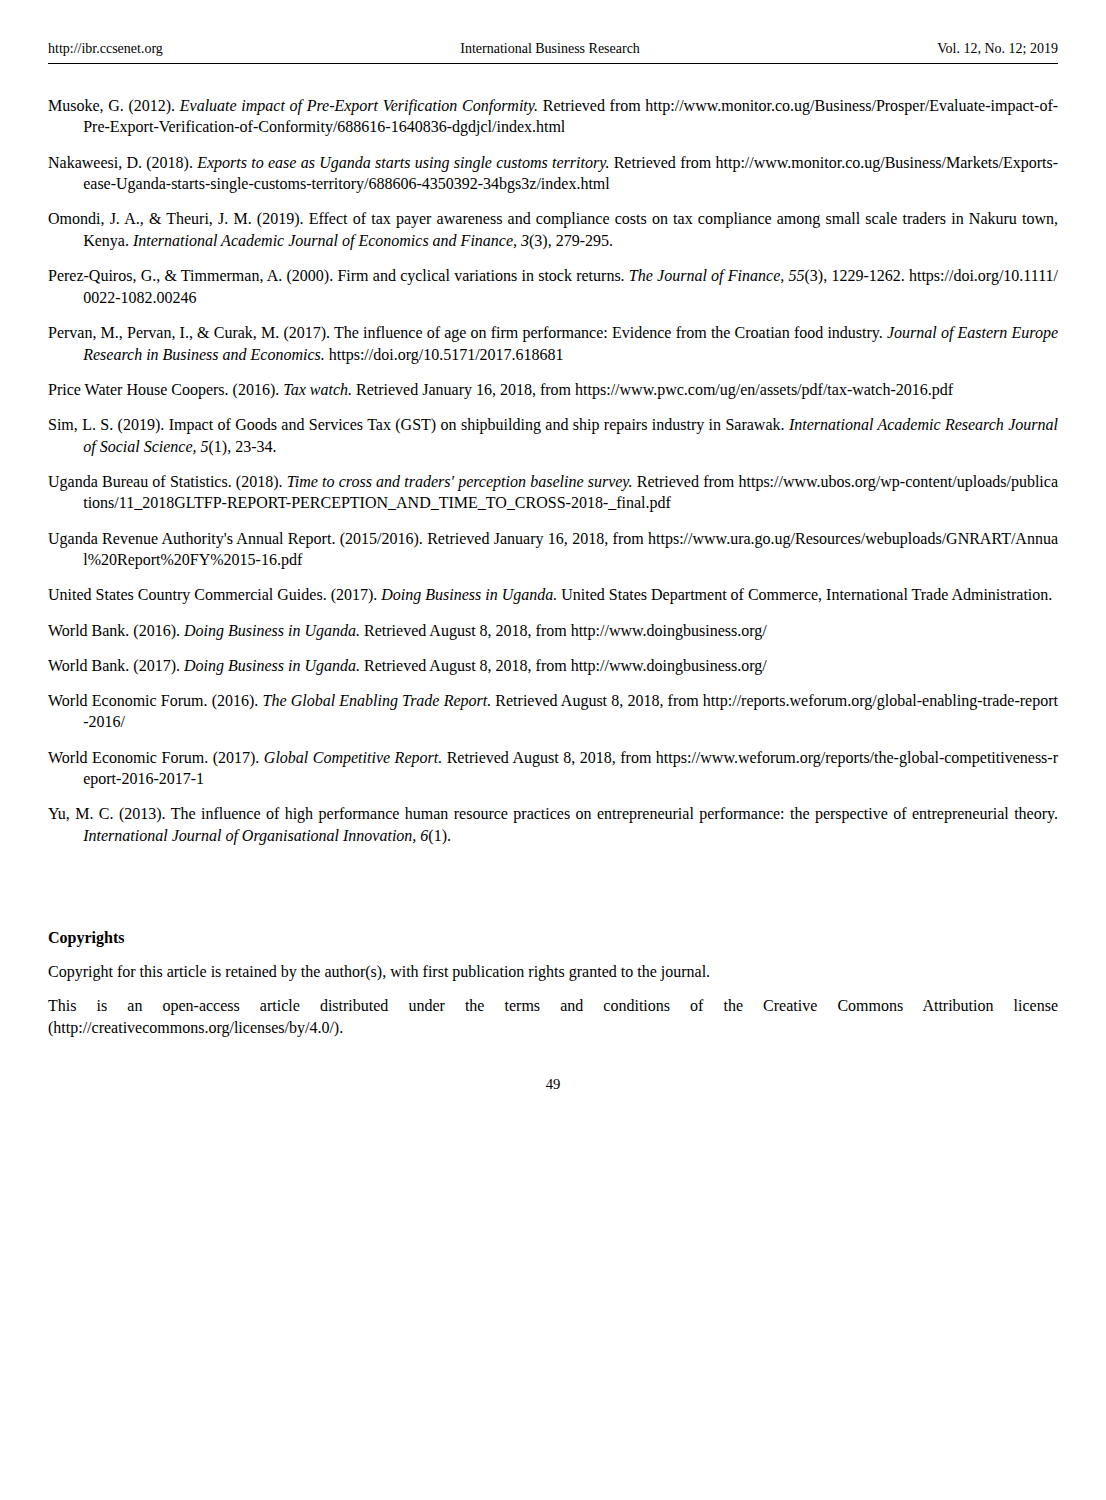http://ibr.ccsenet.org International Business Research Vol. 12, No. 12; 2019
Musoke, G. (2012). Evaluate impact of Pre-Export Verification Conformity. Retrieved from http://www.monitor.co.ug/Business/Prosper/Evaluate-impact-of-Pre-Export-Verification-of-Conformity/688616-1640836-dgdjcl/index.html
Nakaweesi, D. (2018). Exports to ease as Uganda starts using single customs territory. Retrieved from http://www.monitor.co.ug/Business/Markets/Exports-ease-Uganda-starts-single-customs-territory/688606-4350392-34bgs3z/index.html
Omondi, J. A., & Theuri, J. M. (2019). Effect of tax payer awareness and compliance costs on tax compliance among small scale traders in Nakuru town, Kenya. International Academic Journal of Economics and Finance, 3(3), 279-295.
Perez-Quiros, G., & Timmerman, A. (2000). Firm and cyclical variations in stock returns. The Journal of Finance, 55(3), 1229-1262. https://doi.org/10.1111/0022-1082.00246
Pervan, M., Pervan, I., & Curak, M. (2017). The influence of age on firm performance: Evidence from the Croatian food industry. Journal of Eastern Europe Research in Business and Economics. https://doi.org/10.5171/2017.618681
Price Water House Coopers. (2016). Tax watch. Retrieved January 16, 2018, from https://www.pwc.com/ug/en/assets/pdf/tax-watch-2016.pdf
Sim, L. S. (2019). Impact of Goods and Services Tax (GST) on shipbuilding and ship repairs industry in Sarawak. International Academic Research Journal of Social Science, 5(1), 23-34.
Uganda Bureau of Statistics. (2018). Time to cross and traders' perception baseline survey. Retrieved from https://www.ubos.org/wp-content/uploads/publications/11_2018GLTFP-REPORT-PERCEPTION_AND_TIME_TO_CROSS-2018-_final.pdf
Uganda Revenue Authority's Annual Report. (2015/2016). Retrieved January 16, 2018, from https://www.ura.go.ug/Resources/webuploads/GNRART/Annual%20Report%20FY%2015-16.pdf
United States Country Commercial Guides. (2017). Doing Business in Uganda. United States Department of Commerce, International Trade Administration.
World Bank. (2016). Doing Business in Uganda. Retrieved August 8, 2018, from http://www.doingbusiness.org/
World Bank. (2017). Doing Business in Uganda. Retrieved August 8, 2018, from http://www.doingbusiness.org/
World Economic Forum. (2016). The Global Enabling Trade Report. Retrieved August 8, 2018, from http://reports.weforum.org/global-enabling-trade-report-2016/
World Economic Forum. (2017). Global Competitive Report. Retrieved August 8, 2018, from https://www.weforum.org/reports/the-global-competitiveness-report-2016-2017-1
Yu, M. C. (2013). The influence of high performance human resource practices on entrepreneurial performance: the perspective of entrepreneurial theory. International Journal of Organisational Innovation, 6(1).
Copyrights
Copyright for this article is retained by the author(s), with first publication rights granted to the journal.
This is an open-access article distributed under the terms and conditions of the Creative Commons Attribution license (http://creativecommons.org/licenses/by/4.0/).
49